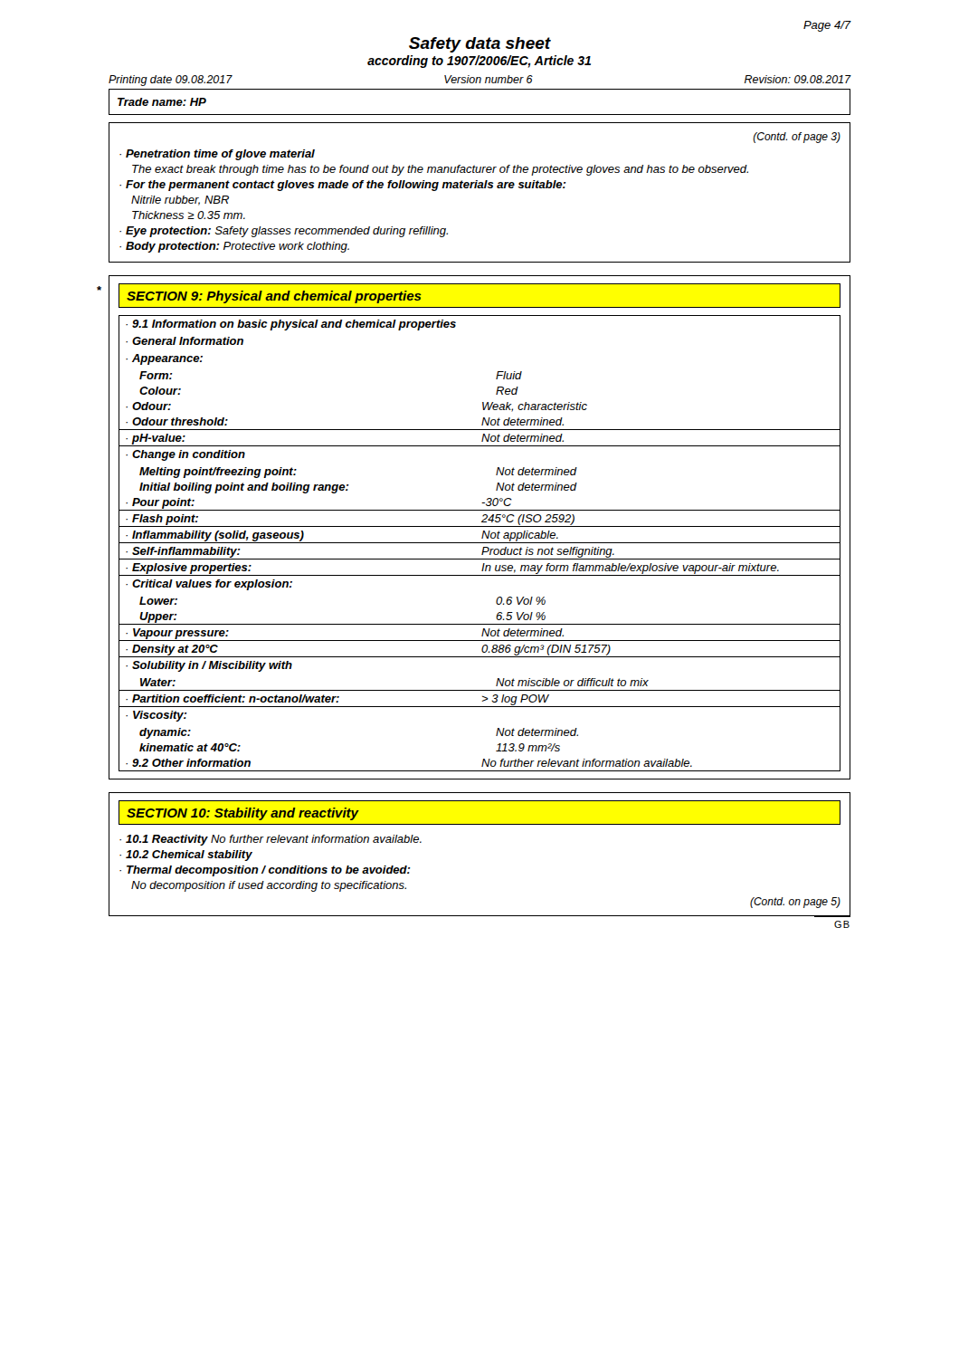Page 4/7
Safety data sheet
according to 1907/2006/EC, Article 31
Printing date 09.08.2017 Version number 6 Revision: 09.08.2017
Trade name: HP
(Contd. of page 3)
· Penetration time of glove material
The exact break through time has to be found out by the manufacturer of the protective gloves and has to be observed.
· For the permanent contact gloves made of the following materials are suitable:
Nitrile rubber, NBR
Thickness ≥ 0.35 mm.
· Eye protection: Safety glasses recommended during refilling.
· Body protection: Protective work clothing.
* SECTION 9: Physical and chemical properties
· 9.1 Information on basic physical and chemical properties
· General Information
· Appearance:
Form: Fluid
Colour: Red
· Odour: Weak, characteristic
· Odour threshold: Not determined.
· pH-value: Not determined.
· Change in condition
Melting point/freezing point: Not determined
Initial boiling point and boiling range: Not determined
· Pour point:-30°C
· Flash point: 245°C (ISO 2592)
· Inflammability (solid, gaseous) Not applicable.
· Self-inflammability: Product is not selfigniting.
· Explosive properties: In use, may form flammable/explosive vapour-air mixture.
· Critical values for explosion:
Lower: 0.6 Vol %
Upper: 6.5 Vol %
· Vapour pressure: Not determined.
· Density at 20°C 0.886 g/cm³ (DIN 51757)
· Solubility in / Miscibility with
Water: Not miscible or difficult to mix
· Partition coefficient: n-octanol/water:> 3 log POW
· Viscosity:
dynamic: Not determined.
kinematic at 40°C: 113.9 mm²/s
· 9.2 Other information No further relevant information available.
SECTION 10: Stability and reactivity
· 10.1 Reactivity No further relevant information available.
· 10.2 Chemical stability
· Thermal decomposition / conditions to be avoided:
No decomposition if used according to specifications.
(Contd. on page 5)
GB